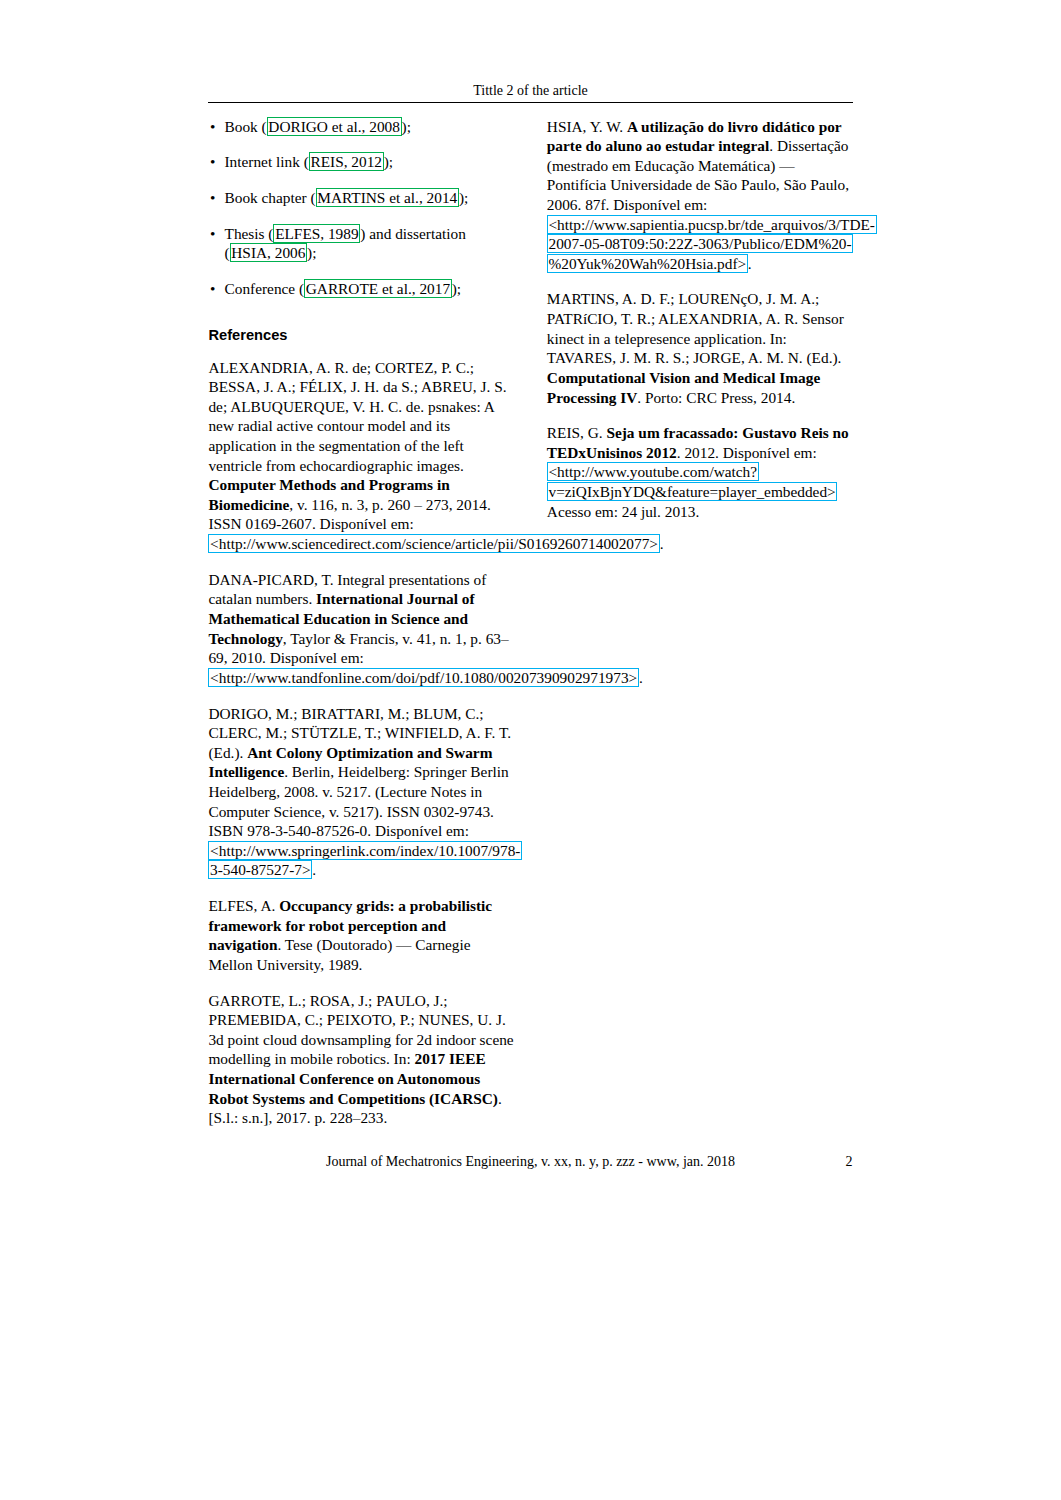Tittle 2 of the article
Book (DORIGO et al., 2008);
Internet link (REIS, 2012);
Book chapter (MARTINS et al., 2014);
Thesis (ELFES, 1989) and dissertation (HSIA, 2006);
Conference (GARROTE et al., 2017);
References
ALEXANDRIA, A. R. de; CORTEZ, P. C.; BESSA, J. A.; FÉLIX, J. H. da S.; ABREU, J. S. de; ALBUQUERQUE, V. H. C. de. psnakes: A new radial active contour model and its application in the segmentation of the left ventricle from echocardiographic images. Computer Methods and Programs in Biomedicine, v. 116, n. 3, p. 260 – 273, 2014. ISSN 0169-2607. Disponível em: <http://www.sciencedirect.com/science/article/pii/S0169260714002077>.
DANA-PICARD, T. Integral presentations of catalan numbers. International Journal of Mathematical Education in Science and Technology, Taylor & Francis, v. 41, n. 1, p. 63–69, 2010. Disponível em: <http://www.tandfonline.com/doi/pdf/10.1080/00207390902971973>.
DORIGO, M.; BIRATTARI, M.; BLUM, C.; CLERC, M.; STÜTZLE, T.; WINFIELD, A. F. T. (Ed.). Ant Colony Optimization and Swarm Intelligence. Berlin, Heidelberg: Springer Berlin Heidelberg, 2008. v. 5217. (Lecture Notes in Computer Science, v. 5217). ISSN 0302-9743. ISBN 978-3-540-87526-0. Disponível em: <http://www.springerlink.com/index/10.1007/978-3-540-87527-7>.
ELFES, A. Occupancy grids: a probabilistic framework for robot perception and navigation. Tese (Doutorado) — Carnegie Mellon University, 1989.
GARROTE, L.; ROSA, J.; PAULO, J.; PREMEBIDA, C.; PEIXOTO, P.; NUNES, U. J. 3d point cloud downsampling for 2d indoor scene modelling in mobile robotics. In: 2017 IEEE International Conference on Autonomous Robot Systems and Competitions (ICARSC). [S.l.: s.n.], 2017. p. 228–233.
HSIA, Y. W. A utilização do livro didático por parte do aluno ao estudar integral. Dissertação (mestrado em Educação Matemática) — Pontifícia Universidade de São Paulo, São Paulo, 2006. 87f. Disponível em: <http://www.sapientia.pucsp.br/tde_arquivos/3/TDE-2007-05-08T09:50:22Z-3063/Publico/EDM%20-%20Yuk%20Wah%20Hsia.pdf>.
MARTINS, A. D. F.; LOURENçO, J. M. A.; PATRíCIO, T. R.; ALEXANDRIA, A. R. Sensor kinect in a telepresence application. In: TAVARES, J. M. R. S.; JORGE, A. M. N. (Ed.). Computational Vision and Medical Image Processing IV. Porto: CRC Press, 2014.
REIS, G. Seja um fracassado: Gustavo Reis no TEDxUnisinos 2012. 2012. Disponível em: <http://www.youtube.com/watch?v=ziQIxBjnYDQ&feature=player_embedded> Acesso em: 24 jul. 2013.
Journal of Mechatronics Engineering, v. xx, n. y, p. zzz - www, jan. 2018
2